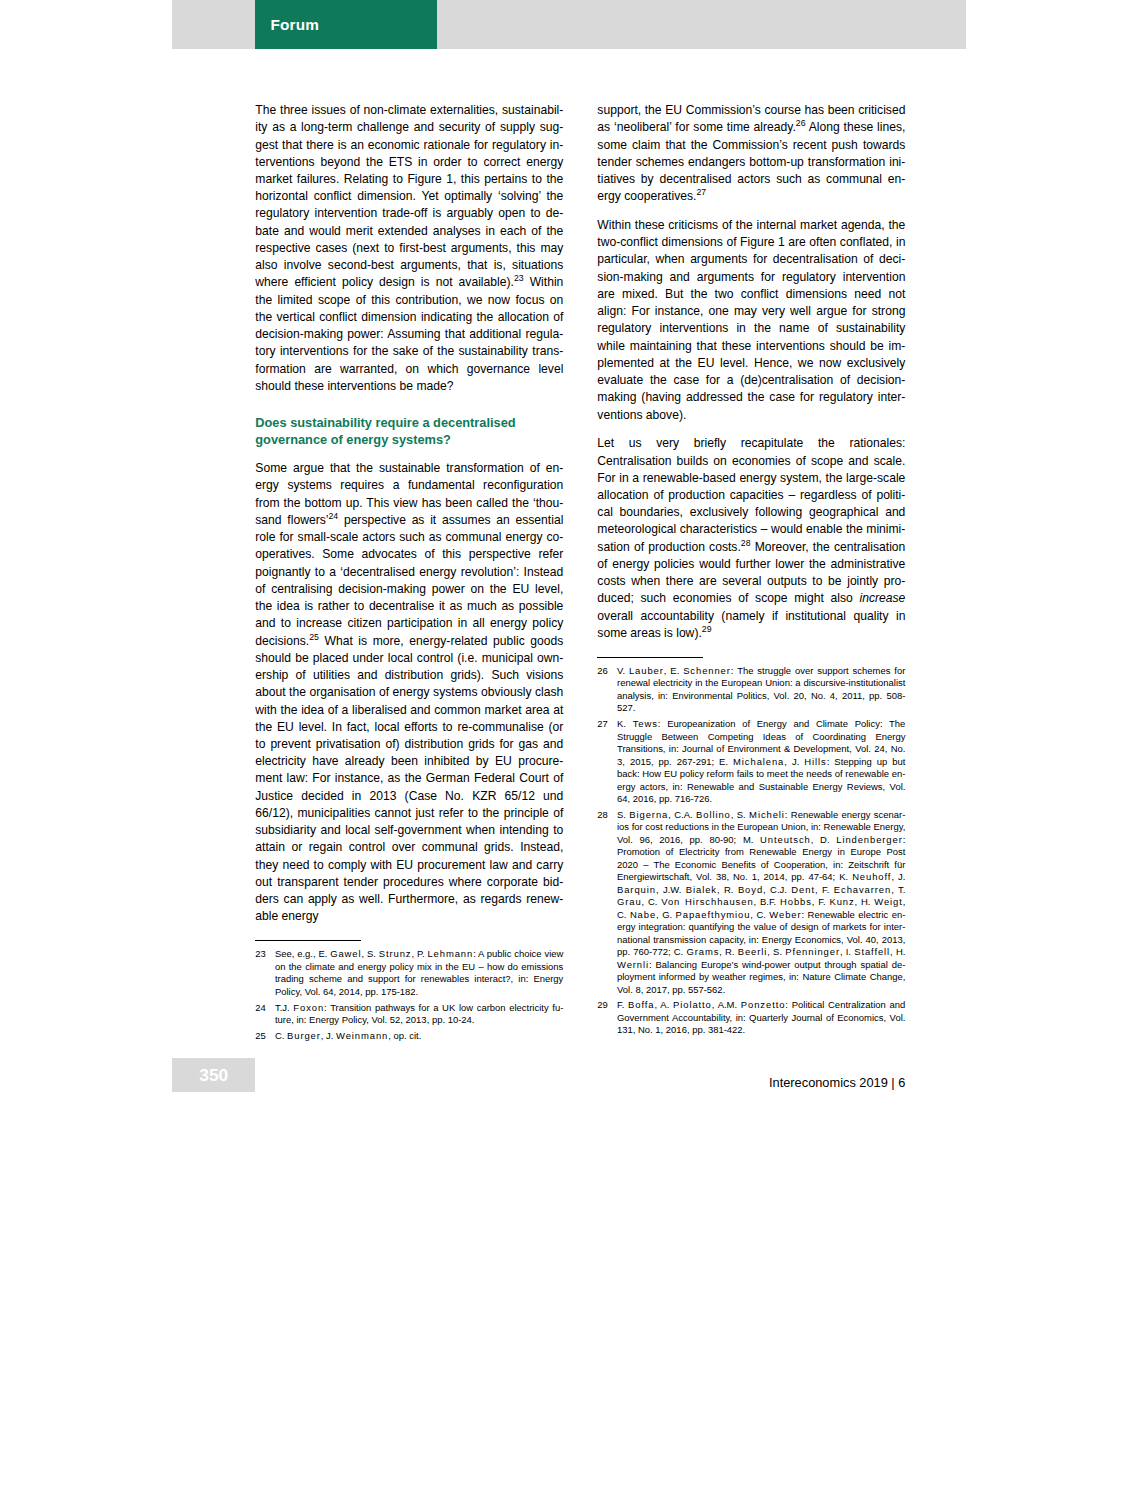Forum
The three issues of non-climate externalities, sustainability as a long-term challenge and security of supply suggest that there is an economic rationale for regulatory interventions beyond the ETS in order to correct energy market failures. Relating to Figure 1, this pertains to the horizontal conflict dimension. Yet optimally ‘solving’ the regulatory intervention trade-off is arguably open to debate and would merit extended analyses in each of the respective cases (next to first-best arguments, this may also involve second-best arguments, that is, situations where efficient policy design is not available).23 Within the limited scope of this contribution, we now focus on the vertical conflict dimension indicating the allocation of decision-making power: Assuming that additional regulatory interventions for the sake of the sustainability transformation are warranted, on which governance level should these interventions be made?
Does sustainability require a decentralised
governance of energy systems?
Some argue that the sustainable transformation of energy systems requires a fundamental reconfiguration from the bottom up. This view has been called the ‘thousand flowers’24 perspective as it assumes an essential role for small-scale actors such as communal energy cooperatives. Some advocates of this perspective refer poignantly to a ‘decentralised energy revolution’: Instead of centralising decision-making power on the EU level, the idea is rather to decentralise it as much as possible and to increase citizen participation in all energy policy decisions.25 What is more, energy-related public goods should be placed under local control (i.e. municipal ownership of utilities and distribution grids). Such visions about the organisation of energy systems obviously clash with the idea of a liberalised and common market area at the EU level. In fact, local efforts to re-communalise (or to prevent privatisation of) distribution grids for gas and electricity have already been inhibited by EU procurement law: For instance, as the German Federal Court of Justice decided in 2013 (Case No. KZR 65/12 und 66/12), municipalities cannot just refer to the principle of subsidiarity and local self-government when intending to attain or regain control over communal grids. Instead, they need to comply with EU procurement law and carry out transparent tender procedures where corporate bidders can apply as well. Furthermore, as regards renewable energy
23 See, e.g., E. Gawel, S. Strunz, P. Lehmann: A public choice view on the climate and energy policy mix in the EU – how do emissions trading scheme and support for renewables interact?, in: Energy Policy, Vol. 64, 2014, pp. 175-182.
24 T.J. Foxon: Transition pathways for a UK low carbon electricity future, in: Energy Policy, Vol. 52, 2013, pp. 10-24.
25 C. Burger, J. Weinmann, op. cit.
support, the EU Commission’s course has been criticised as ‘neoliberal’ for some time already.26 Along these lines, some claim that the Commission’s recent push towards tender schemes endangers bottom-up transformation initiatives by decentralised actors such as communal energy cooperatives.27
Within these criticisms of the internal market agenda, the two-conflict dimensions of Figure 1 are often conflated, in particular, when arguments for decentralisation of decision-making and arguments for regulatory intervention are mixed. But the two conflict dimensions need not align: For instance, one may very well argue for strong regulatory interventions in the name of sustainability while maintaining that these interventions should be implemented at the EU level. Hence, we now exclusively evaluate the case for a (de)centralisation of decision-making (having addressed the case for regulatory interventions above).
Let us very briefly recapitulate the rationales: Centralisation builds on economies of scope and scale. For in a renewable-based energy system, the large-scale allocation of production capacities – regardless of political boundaries, exclusively following geographical and meteorological characteristics – would enable the minimisation of production costs.28 Moreover, the centralisation of energy policies would further lower the administrative costs when there are several outputs to be jointly produced; such economies of scope might also increase overall accountability (namely if institutional quality in some areas is low).29
26 V. Lauber, E. Schenner: The struggle over support schemes for renewal electricity in the European Union: a discursive-institutionalist analysis, in: Environmental Politics, Vol. 20, No. 4, 2011, pp. 508-527.
27 K. Tews: Europeanization of Energy and Climate Policy: The Struggle Between Competing Ideas of Coordinating Energy Transitions, in: Journal of Environment & Development, Vol. 24, No. 3, 2015, pp. 267-291; E. Michalena, J. Hills: Stepping up but back: How EU policy reform fails to meet the needs of renewable energy actors, in: Renewable and Sustainable Energy Reviews, Vol. 64, 2016, pp. 716-726.
28 S. Bigerna, C.A. Bollino, S. Micheli: Renewable energy scenarios for cost reductions in the European Union, in: Renewable Energy, Vol. 96, 2016, pp. 80-90; M. Unteutsch, D. Lindenberger: Promotion of Electricity from Renewable Energy in Europe Post 2020 – The Economic Benefits of Cooperation, in: Zeitschrift für Energiewirtschaft, Vol. 38, No. 1, 2014, pp. 47-64; K. Neuhoff, J. Barquin, J.W. Bialek, R. Boyd, C.J. Dent, F. Echavarren, T. Grau, C. Von Hirschhausen, B.F. Hobbs, F. Kunz, H. Weigt, C. Nabe, G. Papaefthymiou, C. Weber: Renewable electric energy integration: quantifying the value of design of markets for international transmission capacity, in: Energy Economics, Vol. 40, 2013, pp. 760-772; C. Grams, R. Beerli, S. Pfenninger, I. Staffell, H. Wernli: Balancing Europe’s wind-power output through spatial deployment informed by weather regimes, in: Nature Climate Change, Vol. 8, 2017, pp. 557-562.
29 F. Boffa, A. Piolatto, A.M. Ponzetto: Political Centralization and Government Accountability, in: Quarterly Journal of Economics, Vol. 131, No. 1, 2016, pp. 381-422.
350
Intereconomics 2019 | 6